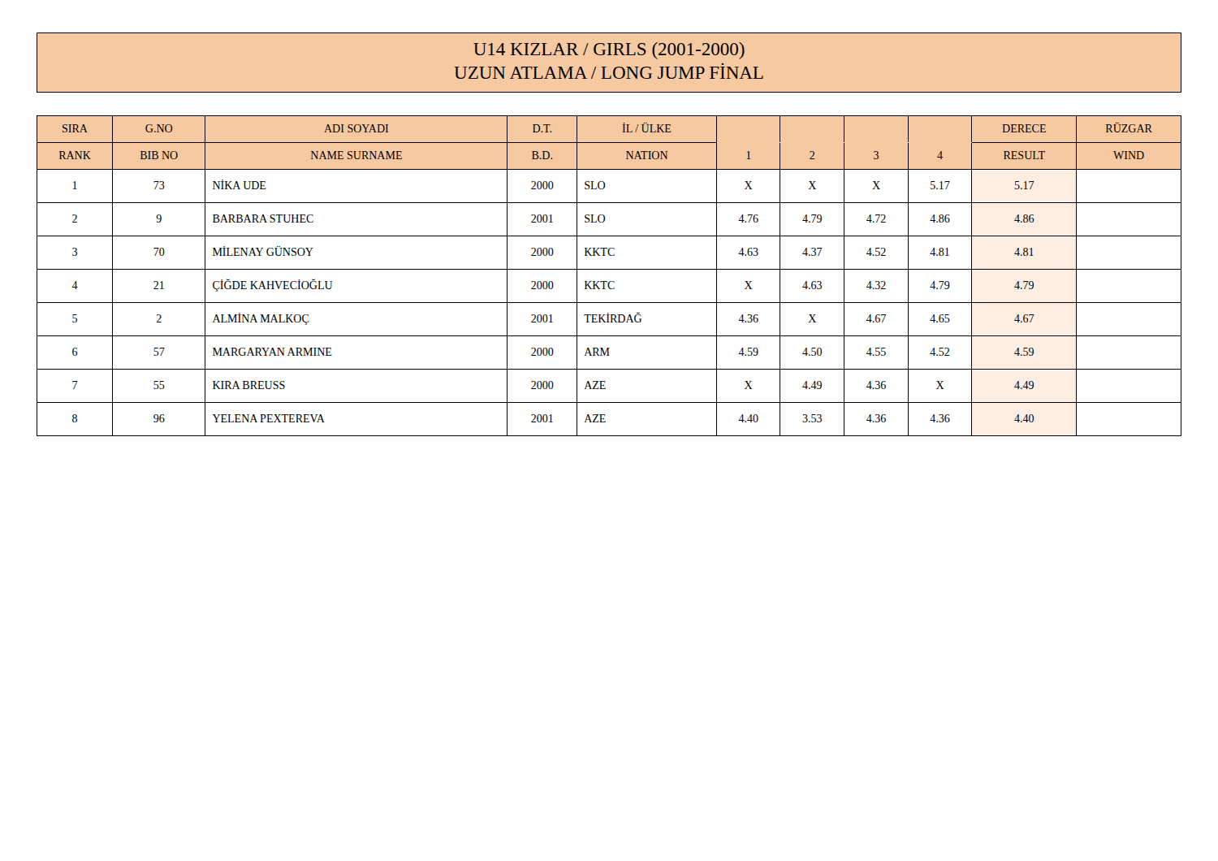U14 KIZLAR / GIRLS (2001-2000)
UZUN ATLAMA / LONG JUMP FİNAL
| SIRA | G.NO | ADI SOYADI | D.T. | İL / ÜLKE | | | | | DERECE | RÜZGAR |
| --- | --- | --- | --- | --- | --- | --- | --- | --- | --- | --- |
| RANK | BIB NO | NAME SURNAME | B.D. | NATION | 1 | 2 | 3 | 4 | RESULT | WIND |
| 1 | 73 | NİKA UDE | 2000 | SLO | X | X | X | 5.17 | 5.17 | |
| 2 | 9 | BARBARA STUHEC | 2001 | SLO | 4.76 | 4.79 | 4.72 | 4.86 | 4.86 | |
| 3 | 70 | MİLENAY GÜNSOY | 2000 | KKTC | 4.63 | 4.37 | 4.52 | 4.81 | 4.81 | |
| 4 | 21 | ÇİĞDE KAHVECİOĞLU | 2000 | KKTC | X | 4.63 | 4.32 | 4.79 | 4.79 | |
| 5 | 2 | ALMİNA MALKOÇ | 2001 | TEKİRDAĞ | 4.36 | X | 4.67 | 4.65 | 4.67 | |
| 6 | 57 | MARGARYAN ARMINE | 2000 | ARM | 4.59 | 4.50 | 4.55 | 4.52 | 4.59 | |
| 7 | 55 | KIRA BREUSS | 2000 | AZE | X | 4.49 | 4.36 | X | 4.49 | |
| 8 | 96 | YELENA PEXTEREVA | 2001 | AZE | 4.40 | 3.53 | 4.36 | 4.36 | 4.40 | |